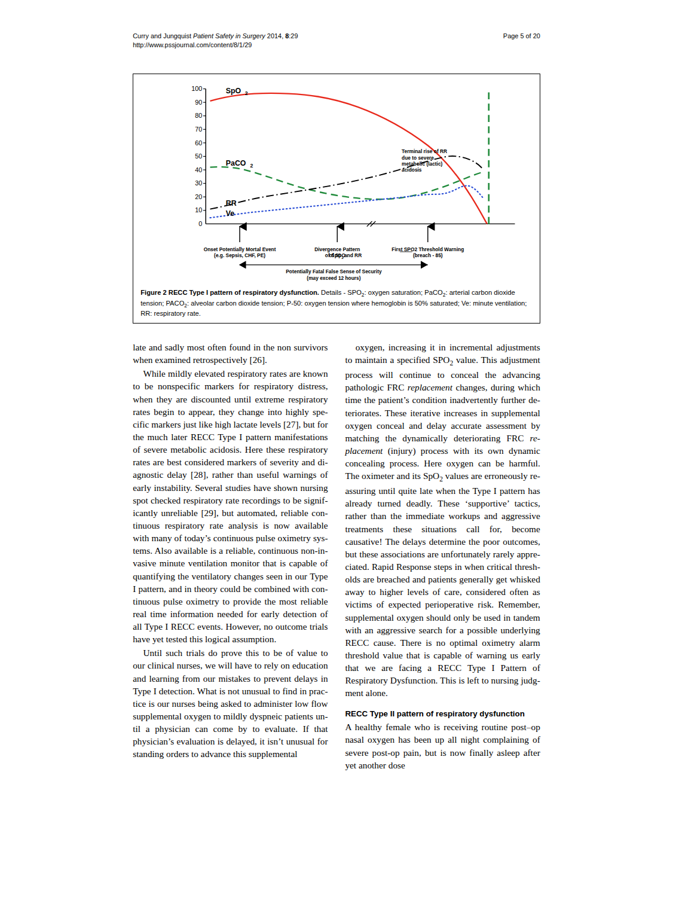Curry and Jungquist Patient Safety in Surgery 2014, 8:29 http://www.pssjournal.com/content/8/1/29
Page 5 of 20
100 90 80 70 60 50 40 30 20 10 0 SpO 2 PaCO 2 RR Ve Terminal rise of RR due to severe metabolic (lactic) acidosis Onset Potentially Mortal Event (e.g. Sepsis, CHF, PE) Divergence Pattern of SpO First SPO2 Threshold Warning (breach - 85) of SpO 2 and RR Potentially Fatal False Sense of Security (may exceed 12 hours)
Figure 2 RECC Type I pattern of respiratory dysfunction. Details - SPO2: oxygen saturation; PaCO2: arterial carbon dioxide tension; PACO2: alveolar carbon dioxide tension; P-50: oxygen tension where hemoglobin is 50% saturated; Ve: minute ventilation; RR: respiratory rate.
late and sadly most often found in the non survivors when examined retrospectively [26].
While mildly elevated respiratory rates are known to be nonspecific markers for respiratory distress, when they are discounted until extreme respiratory rates begin to appear, they change into highly specific markers just like high lactate levels [27], but for the much later RECC Type I pattern manifestations of severe metabolic acidosis. Here these respiratory rates are best considered markers of severity and diagnostic delay [28], rather than useful warnings of early instability. Several studies have shown nursing spot checked respiratory rate recordings to be significantly unreliable [29], but automated, reliable continuous respiratory rate analysis is now available with many of today’s continuous pulse oximetry systems. Also available is a reliable, continuous non-invasive minute ventilation monitor that is capable of quantifying the ventilatory changes seen in our Type I pattern, and in theory could be combined with continuous pulse oximetry to provide the most reliable real time information needed for early detection of all Type I RECC events. However, no outcome trials have yet tested this logical assumption.
Until such trials do prove this to be of value to our clinical nurses, we will have to rely on education and learning from our mistakes to prevent delays in Type I detection. What is not unusual to find in practice is our nurses being asked to administer low flow supplemental oxygen to mildly dyspneic patients until a physician can come by to evaluate. If that physician’s evaluation is delayed, it isn’t unusual for standing orders to advance this supplemental
oxygen, increasing it in incremental adjustments to maintain a specified SPO2 value. This adjustment process will continue to conceal the advancing pathologic FRC replacement changes, during which time the patient’s condition inadvertently further deteriorates. These iterative increases in supplemental oxygen conceal and delay accurate assessment by matching the dynamically deteriorating FRC replacement (injury) process with its own dynamic concealing process. Here oxygen can be harmful. The oximeter and its SpO2 values are erroneously reassuring until quite late when the Type I pattern has already turned deadly. These ‘supportive’ tactics, rather than the immediate workups and aggressive treatments these situations call for, become causative! The delays determine the poor outcomes, but these associations are unfortunately rarely appreciated. Rapid Response steps in when critical thresholds are breached and patients generally get whisked away to higher levels of care, considered often as victims of expected perioperative risk. Remember, supplemental oxygen should only be used in tandem with an aggressive search for a possible underlying RECC cause. There is no optimal oximetry alarm threshold value that is capable of warning us early that we are facing a RECC Type I Pattern of Respiratory Dysfunction. This is left to nursing judgment alone.
RECC Type II pattern of respiratory dysfunction
A healthy female who is receiving routine post–op nasal oxygen has been up all night complaining of severe post-op pain, but is now finally asleep after yet another dose